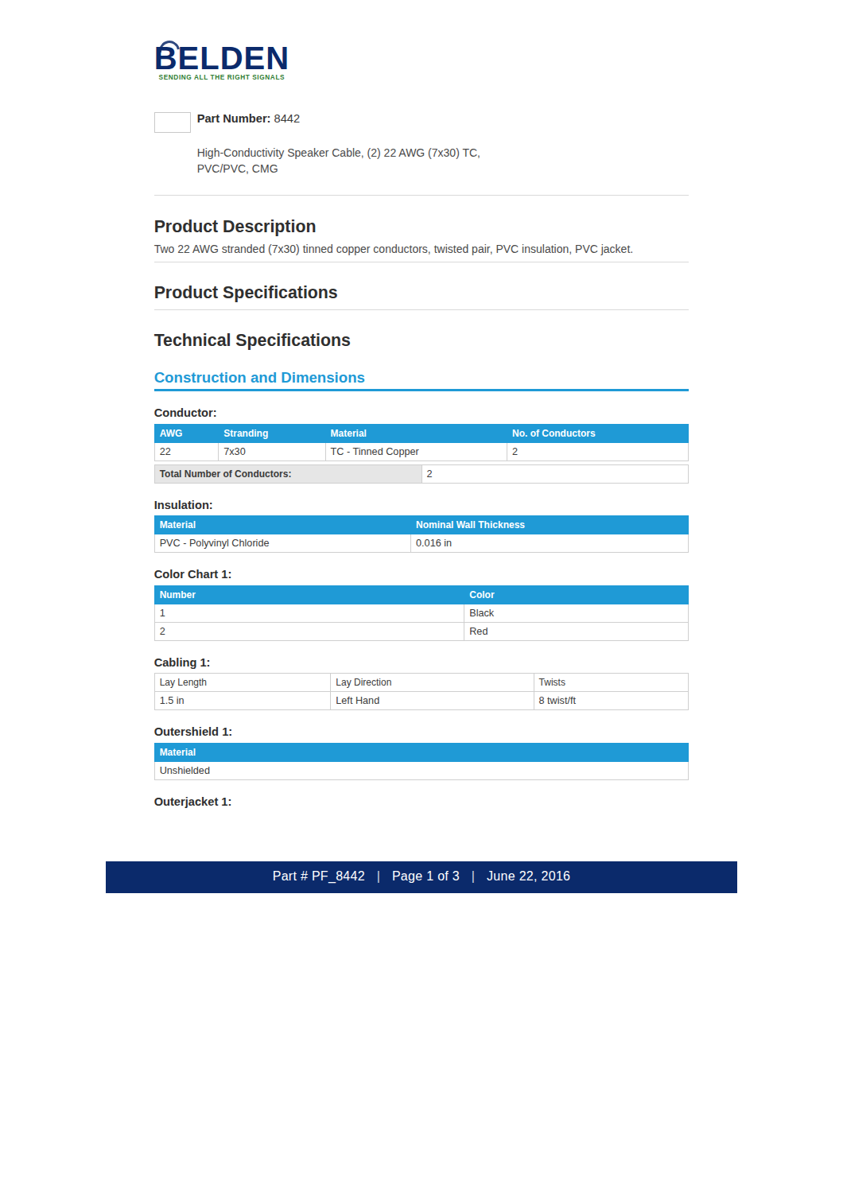BELDEN
SENDING ALL THE RIGHT SIGNALS
Part Number: 8442
High-Conductivity Speaker Cable, (2) 22 AWG (7x30) TC,
PVC/PVC, CMG
Product Description
Two 22 AWG stranded (7x30) tinned copper conductors, twisted pair, PVC insulation, PVC jacket.
Product Specifications
Technical Specifications
Construction and Dimensions
Conductor:
| AWG | Stranding | Material | No. of Conductors |
| --- | --- | --- | --- |
| 22 | 7x30 | TC - Tinned Copper | 2 |
| Total Number of Conductors: | 2 |
Insulation:
| Material | Nominal Wall Thickness |
| --- | --- |
| PVC - Polyvinyl Chloride | 0.016 in |
Color Chart 1:
| Number | Color |
| --- | --- |
| 1 | Black |
| 2 | Red |
Cabling 1:
| Lay Length | Lay Direction | Twists |
| --- | --- | --- |
| 1.5 in | Left Hand | 8 twist/ft |
Outershield 1:
| Material |
| --- |
| Unshielded |
Outerjacket 1:
Part # PF_8442 | Page 1 of 3 | June 22, 2016